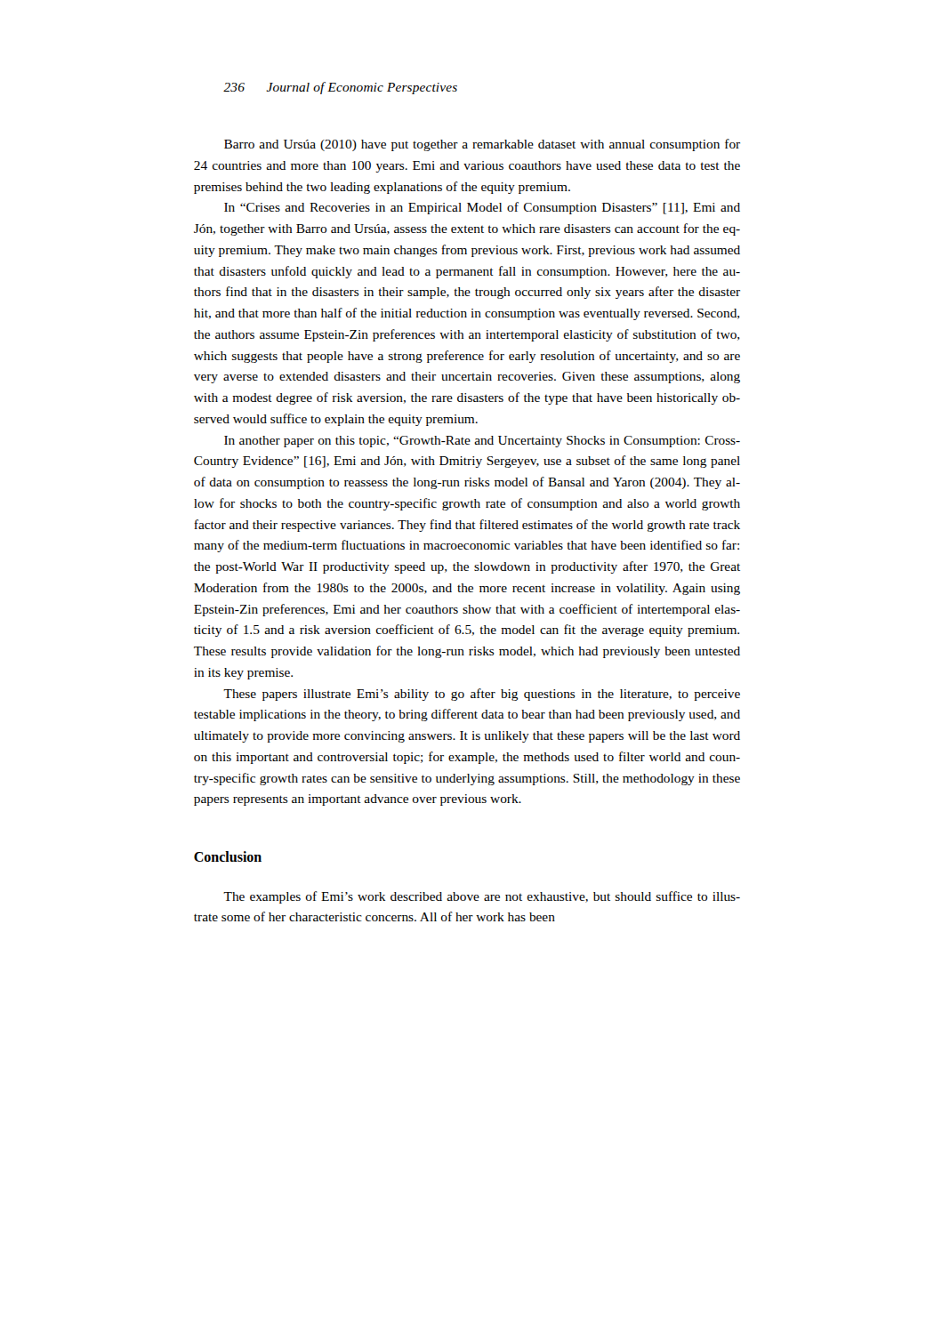236 Journal of Economic Perspectives
Barro and Ursúa (2010) have put together a remarkable dataset with annual consumption for 24 countries and more than 100 years. Emi and various coauthors have used these data to test the premises behind the two leading explanations of the equity premium.
In “Crises and Recoveries in an Empirical Model of Consumption Disasters” [11], Emi and Jón, together with Barro and Ursúa, assess the extent to which rare disasters can account for the equity premium. They make two main changes from previous work. First, previous work had assumed that disasters unfold quickly and lead to a permanent fall in consumption. However, here the authors find that in the disasters in their sample, the trough occurred only six years after the disaster hit, and that more than half of the initial reduction in consumption was eventually reversed. Second, the authors assume Epstein-Zin preferences with an intertemporal elasticity of substitution of two, which suggests that people have a strong preference for early resolution of uncertainty, and so are very averse to extended disasters and their uncertain recoveries. Given these assumptions, along with a modest degree of risk aversion, the rare disasters of the type that have been historically observed would suffice to explain the equity premium.
In another paper on this topic, “Growth-Rate and Uncertainty Shocks in Consumption: Cross-Country Evidence” [16], Emi and Jón, with Dmitriy Sergeyev, use a subset of the same long panel of data on consumption to reassess the long-run risks model of Bansal and Yaron (2004). They allow for shocks to both the country-specific growth rate of consumption and also a world growth factor and their respective variances. They find that filtered estimates of the world growth rate track many of the medium-term fluctuations in macroeconomic variables that have been identified so far: the post-World War II productivity speed up, the slowdown in productivity after 1970, the Great Moderation from the 1980s to the 2000s, and the more recent increase in volatility. Again using Epstein-Zin preferences, Emi and her coauthors show that with a coefficient of intertemporal elasticity of 1.5 and a risk aversion coefficient of 6.5, the model can fit the average equity premium. These results provide validation for the long-run risks model, which had previously been untested in its key premise.
These papers illustrate Emi’s ability to go after big questions in the literature, to perceive testable implications in the theory, to bring different data to bear than had been previously used, and ultimately to provide more convincing answers. It is unlikely that these papers will be the last word on this important and controversial topic; for example, the methods used to filter world and country-specific growth rates can be sensitive to underlying assumptions. Still, the methodology in these papers represents an important advance over previous work.
Conclusion
The examples of Emi’s work described above are not exhaustive, but should suffice to illustrate some of her characteristic concerns. All of her work has been